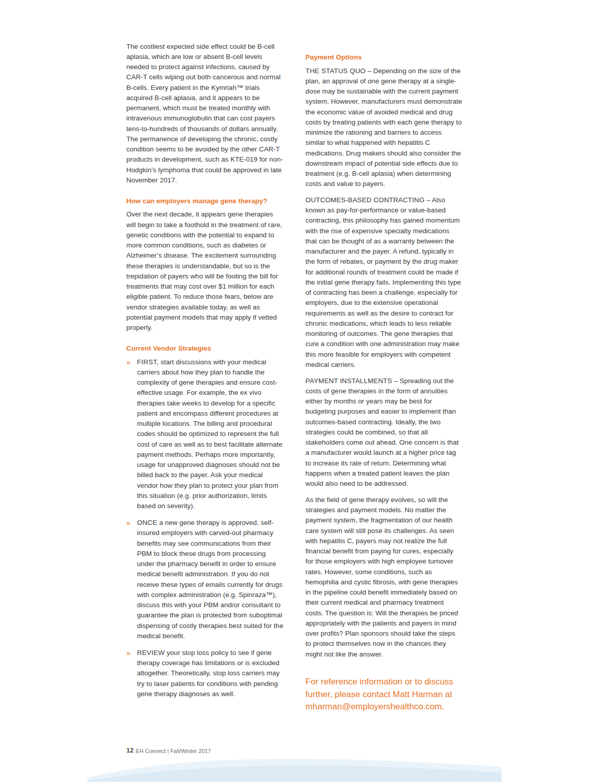The costliest expected side effect could be B-cell aplasia, which are low or absent B-cell levels needed to protect against infections, caused by CAR-T cells wiping out both cancerous and normal B-cells. Every patient in the Kymriah™ trials acquired B-cell aplasia, and it appears to be permanent, which must be treated monthly with intravenous immunoglobulin that can cost payers tens-to-hundreds of thousands of dollars annually. The permanence of developing the chronic, costly condition seems to be avoided by the other CAR-T products in development, such as KTE-019 for non-Hodgkin’s lymphoma that could be approved in late November 2017.
How can employers manage gene therapy?
Over the next decade, it appears gene therapies will begin to take a foothold in the treatment of rare, genetic conditions with the potential to expand to more common conditions, such as diabetes or Alzheimer’s disease. The excitement surrounding these therapies is understandable, but so is the trepidation of payers who will be footing the bill for treatments that may cost over $1 million for each eligible patient. To reduce those fears, below are vendor strategies available today, as well as potential payment models that may apply if vetted properly.
Current Vendor Strategies
FIRST, start discussions with your medical carriers about how they plan to handle the complexity of gene therapies and ensure cost-effective usage. For example, the ex vivo therapies take weeks to develop for a specific patient and encompass different procedures at multiple locations. The billing and procedural codes should be optimized to represent the full cost of care as well as to best facilitate alternate payment methods. Perhaps more importantly, usage for unapproved diagnoses should not be billed back to the payer. Ask your medical vendor how they plan to protect your plan from this situation (e.g. prior authorization, limits based on severity).
ONCE a new gene therapy is approved, self-insured employers with carved-out pharmacy benefits may see communications from their PBM to block these drugs from processing under the pharmacy benefit in order to ensure medical benefit administration. If you do not receive these types of emails currently for drugs with complex administration (e.g. Spinraza™), discuss this with your PBM and/or consultant to guarantee the plan is protected from suboptimal dispensing of costly therapies best suited for the medical benefit.
REVIEW your stop loss policy to see if gene therapy coverage has limitations or is excluded altogether. Theoretically, stop loss carriers may try to laser patients for conditions with pending gene therapy diagnoses as well.
Payment Options
THE STATUS QUO – Depending on the size of the plan, an approval of one gene therapy at a single-dose may be sustainable with the current payment system. However, manufacturers must demonstrate the economic value of avoided medical and drug costs by treating patients with each gene therapy to minimize the rationing and barriers to access similar to what happened with hepatitis C medications. Drug makers should also consider the downstream impact of potential side effects due to treatment (e.g. B-cell aplasia) when determining costs and value to payers.
OUTCOMES-BASED CONTRACTING – Also known as pay-for-performance or value-based contracting, this philosophy has gained momentum with the rise of expensive specialty medications that can be thought of as a warranty between the manufacturer and the payer. A refund, typically in the form of rebates, or payment by the drug maker for additional rounds of treatment could be made if the initial gene therapy fails. Implementing this type of contracting has been a challenge, especially for employers, due to the extensive operational requirements as well as the desire to contract for chronic medications, which leads to less reliable monitoring of outcomes. The gene therapies that cure a condition with one administration may make this more feasible for employers with competent medical carriers.
PAYMENT INSTALLMENTS – Spreading out the costs of gene therapies in the form of annuities either by months or years may be best for budgeting purposes and easier to implement than outcomes-based contracting. Ideally, the two strategies could be combined, so that all stakeholders come out ahead. One concern is that a manufacturer would launch at a higher price tag to increase its rate of return. Determining what happens when a treated patient leaves the plan would also need to be addressed.
As the field of gene therapy evolves, so will the strategies and payment models. No matter the payment system, the fragmentation of our health care system will still pose its challenges. As seen with hepatitis C, payers may not realize the full financial benefit from paying for cures, especially for those employers with high employee turnover rates. However, some conditions, such as hemophilia and cystic fibrosis, with gene therapies in the pipeline could benefit immediately based on their current medical and pharmacy treatment costs. The question is: Will the therapies be priced appropriately with the patients and payers in mind over profits? Plan sponsors should take the steps to protect themselves now in the chances they might not like the answer.
For reference information or to discuss further, please contact Matt Harman at mharman@employershealthco.com.
12 EH Connect | Fall/Winter 2017